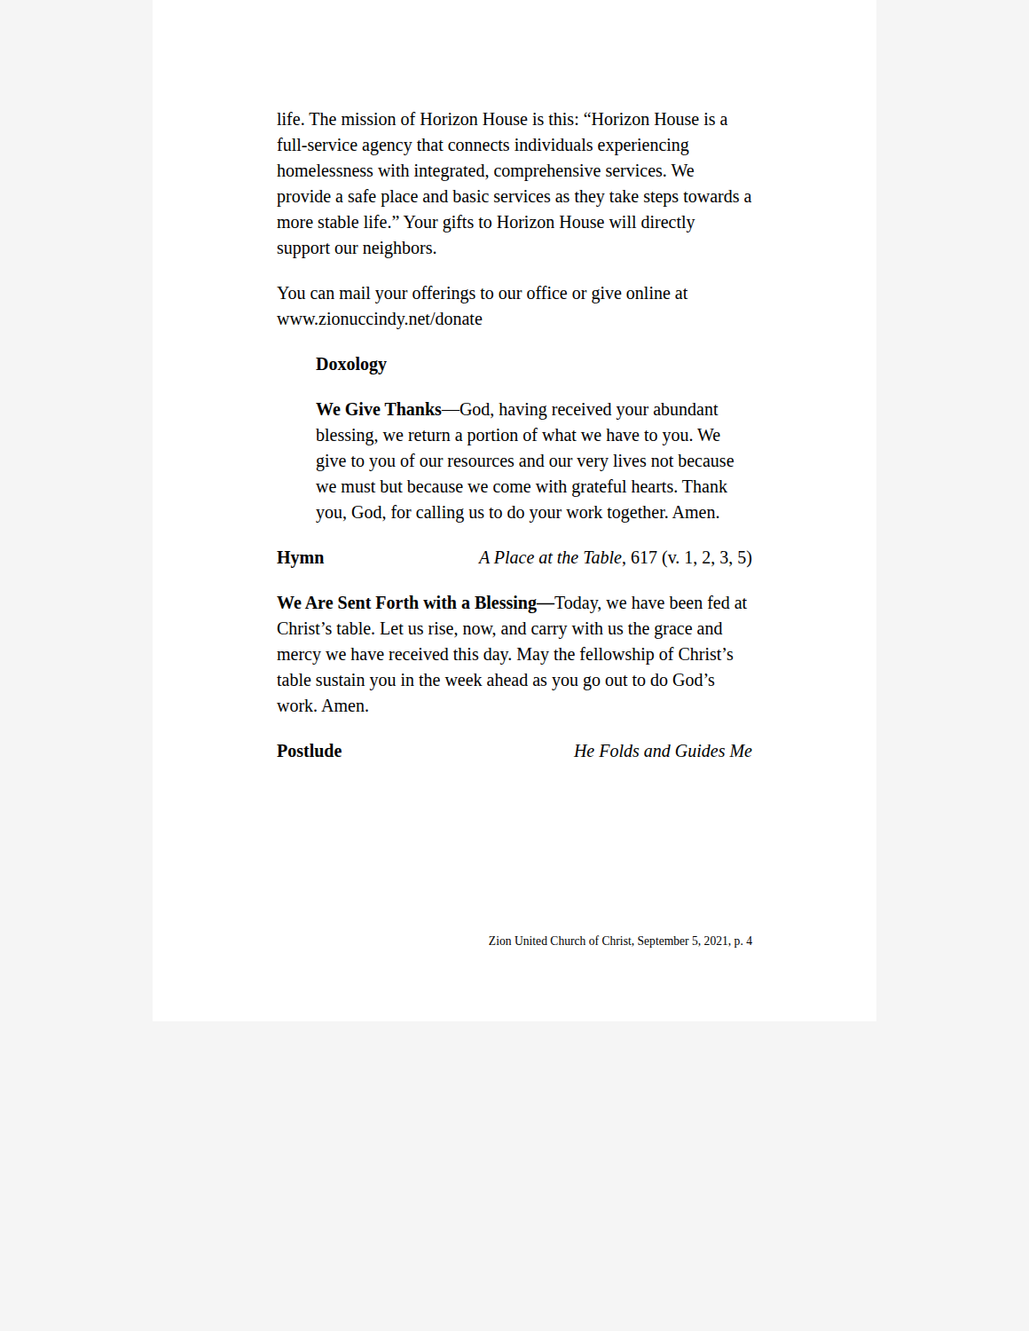life. The mission of Horizon House is this: “Horizon House is a full-service agency that connects individuals experiencing homelessness with integrated, comprehensive services. We provide a safe place and basic services as they take steps towards a more stable life.” Your gifts to Horizon House will directly support our neighbors.
You can mail your offerings to our office or give online at www.zionuccindy.net/donate
Doxology
We Give Thanks—God, having received your abundant blessing, we return a portion of what we have to you. We give to you of our resources and our very lives not because we must but because we come with grateful hearts. Thank you, God, for calling us to do your work together. Amen.
Hymn A Place at the Table, 617 (v. 1, 2, 3, 5)
We Are Sent Forth with a Blessing—Today, we have been fed at Christ’s table. Let us rise, now, and carry with us the grace and mercy we have received this day. May the fellowship of Christ’s table sustain you in the week ahead as you go out to do God’s work. Amen.
Postlude He Folds and Guides Me
Zion United Church of Christ, September 5, 2021, p. 4